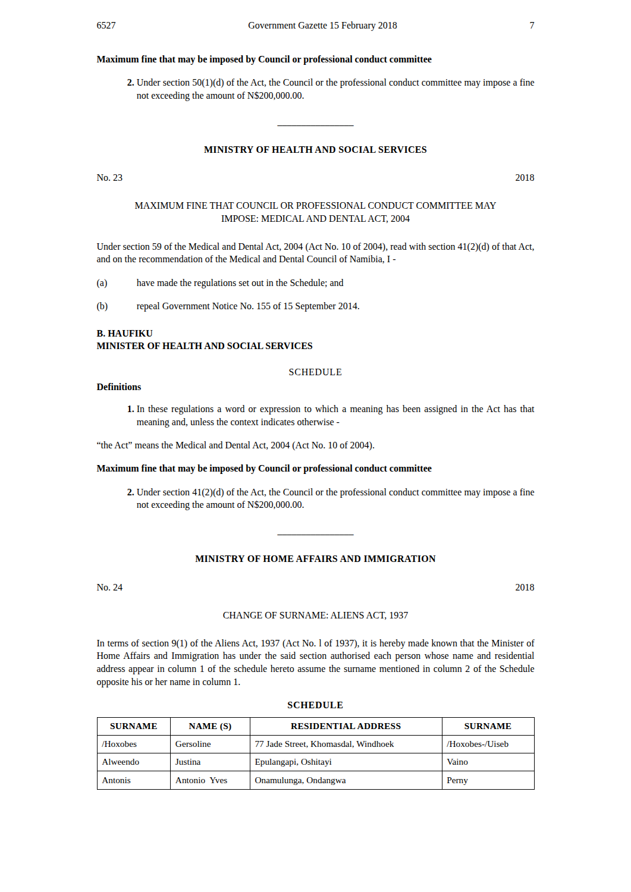6527 Government Gazette 15 February 2018 7
Maximum fine that may be imposed by Council or professional conduct committee
2.
Under section 50(1)(d) of the Act, the Council or the professional conduct committee may impose a fine not exceeding the amount of N$200,000.00.
MINISTRY OF HEALTH AND SOCIAL SERVICES
No. 23 2018
MAXIMUM FINE THAT COUNCIL OR PROFESSIONAL CONDUCT COMMITTEE MAY IMPOSE: MEDICAL AND DENTAL ACT, 2004
Under section 59 of the Medical and Dental Act, 2004 (Act No. 10 of 2004), read with section 41(2)(d) of that Act, and on the recommendation of the Medical and Dental Council of Namibia, I -
(a)
have made the regulations set out in the Schedule; and
(b)
repeal Government Notice No. 155 of 15 September 2014.
B. HAUFIKU
MINISTER OF HEALTH AND SOCIAL SERVICES
SCHEDULE
Definitions
1.
In these regulations a word or expression to which a meaning has been assigned in the Act has that meaning and, unless the context indicates otherwise -
“the Act” means the Medical and Dental Act, 2004 (Act No. 10 of 2004).
Maximum fine that may be imposed by Council or professional conduct committee
2.
Under section 41(2)(d) of the Act, the Council or the professional conduct committee may impose a fine not exceeding the amount of N$200,000.00.
MINISTRY OF HOME AFFAIRS AND IMMIGRATION
No. 24 2018
CHANGE OF SURNAME: ALIENS ACT, 1937
In terms of section 9(1) of the Aliens Act, 1937 (Act No. l of 1937), it is hereby made known that the Minister of Home Affairs and Immigration has under the said section authorised each person whose name and residential address appear in column 1 of the schedule hereto assume the surname mentioned in column 2 of the Schedule opposite his or her name in column 1.
SCHEDULE
| SURNAME | NAME (S) | RESIDENTIAL ADDRESS | SURNAME |
| --- | --- | --- | --- |
| /Hoxobes | Gersoline | 77 Jade Street, Khomasdal, Windhoek | /Hoxobes-/Uiseb |
| Alweendo | Justina | Epulangapi, Oshitayi | Vaino |
| Antonis | Antonio Yves | Onamulunga, Ondangwa | Perny |